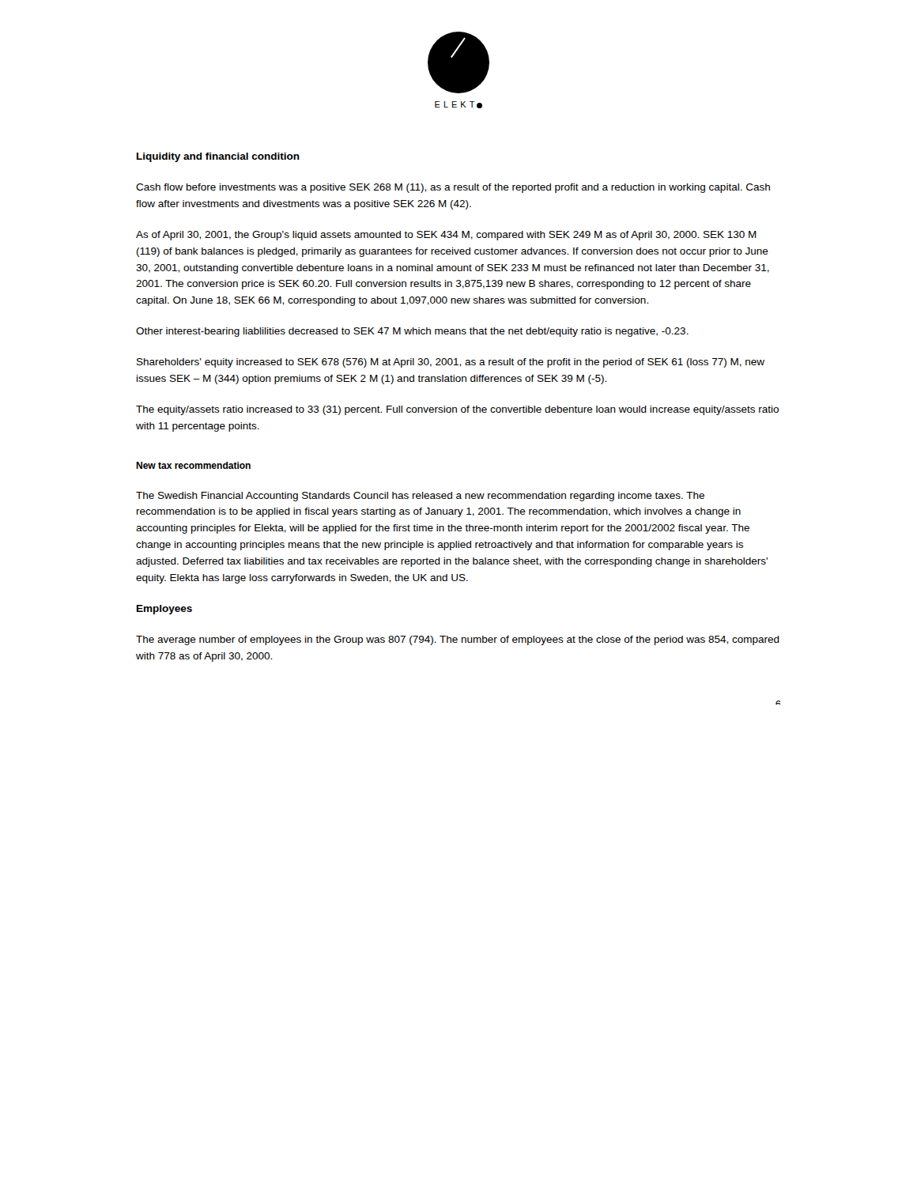ELEKT
Liquidity and financial condition
Cash flow before investments was a positive SEK 268 M (11), as a result of the reported profit and a reduction in working capital. Cash flow after investments and divestments was a positive SEK 226 M (42).
As of April 30, 2001, the Group's liquid assets amounted to SEK 434 M, compared with SEK 249 M as of April 30, 2000. SEK 130 M (119) of bank balances is pledged, primarily as guarantees for received customer advances. If conversion does not occur prior to June 30, 2001, outstanding convertible debenture loans in a nominal amount of SEK 233 M must be refinanced not later than December 31, 2001. The conversion price is SEK 60.20. Full conversion results in 3,875,139 new B shares, corresponding to 12 percent of share capital. On June 18, SEK 66 M, corresponding to about 1,097,000 new shares was submitted for conversion.
Other interest-bearing liablilities decreased to SEK 47 M which means that the net debt/equity ratio is negative, -0.23.
Shareholders' equity increased to SEK 678 (576) M at April 30, 2001, as a result of the profit in the period of SEK 61 (loss 77) M, new issues SEK – M (344) option premiums of SEK 2 M (1) and translation differences of SEK 39 M (-5).
The equity/assets ratio increased to 33 (31) percent. Full conversion of the convertible debenture loan would increase equity/assets ratio with 11 percentage points.
New tax recommendation
The Swedish Financial Accounting Standards Council has released a new recommendation regarding income taxes. The recommendation is to be applied in fiscal years starting as of January 1, 2001. The recommendation, which involves a change in accounting principles for Elekta, will be applied for the first time in the three-month interim report for the 2001/2002 fiscal year. The change in accounting principles means that the new principle is applied retroactively and that information for comparable years is adjusted. Deferred tax liabilities and tax receivables are reported in the balance sheet, with the corresponding change in shareholders' equity. Elekta has large loss carryforwards in Sweden, the UK and US.
Employees
The average number of employees in the Group was 807 (794). The number of employees at the close of the period was 854, compared with 778 as of April 30, 2000.
6